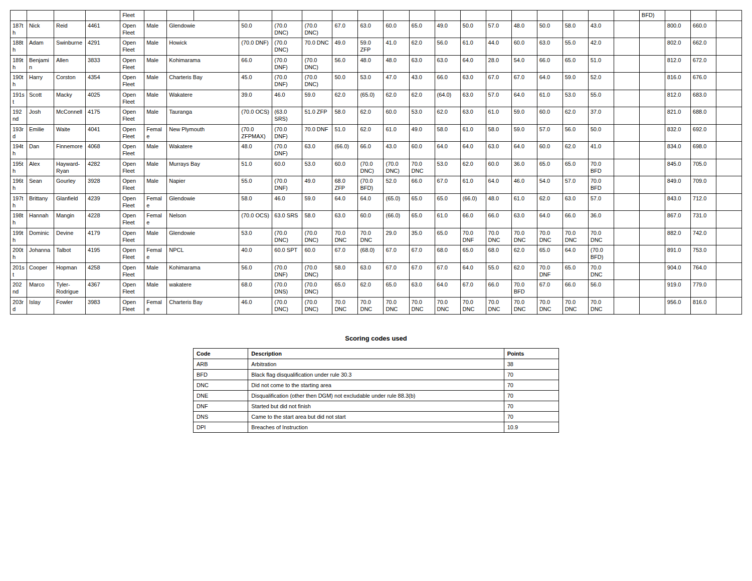| | | | | Fleet | | | | | | | | | | | | | | | | | | | BFD) | | | |
| 187th | Nick | Reid | 4461 | Open Fleet | Male | Glendowie | 50.0 | (70.0 DNC) | (70.0 DNC) | 67.0 | 63.0 | 60.0 | 65.0 | 49.0 | 50.0 | 57.0 | 48.0 | 50.0 | 58.0 | 43.0 | | | 800.0 | 660.0 | |
| 188th | Adam | Swinburne | 4291 | Open Fleet | Male | Howick | (70.0 DNF) | (70.0 DNC) | 70.0 DNC | 49.0 | 59.0 ZFP | 41.0 | 62.0 | 56.0 | 61.0 | 44.0 | 60.0 | 63.0 | 55.0 | 42.0 | | | 802.0 | 662.0 | |
| 189th | Benjamin | Allen | 3833 | Open Fleet | Male | Kohimarama | 66.0 | (70.0 DNF) | (70.0 DNC) | 56.0 | 48.0 | 48.0 | 63.0 | 63.0 | 64.0 | 28.0 | 54.0 | 66.0 | 65.0 | 51.0 | | | 812.0 | 672.0 | |
| 190th | Harry | Corston | 4354 | Open Fleet | Male | Charteris Bay | 45.0 | (70.0 DNF) | (70.0 DNC) | 50.0 | 53.0 | 47.0 | 43.0 | 66.0 | 63.0 | 67.0 | 67.0 | 64.0 | 59.0 | 52.0 | | | 816.0 | 676.0 | |
| 191st | Scott | Macky | 4025 | Open Fleet | Male | Wakatere | 39.0 | 46.0 | 59.0 | 62.0 | (65.0) | 62.0 | 62.0 | (64.0) | 63.0 | 57.0 | 64.0 | 61.0 | 53.0 | 55.0 | | | 812.0 | 683.0 | |
| 192nd | Josh | McConnell | 4175 | Open Fleet | Male | Tauranga | (70.0 OCS) | (63.0 SRS) | 51.0 ZFP | 58.0 | 62.0 | 60.0 | 53.0 | 62.0 | 63.0 | 61.0 | 59.0 | 60.0 | 62.0 | 37.0 | | | 821.0 | 688.0 | |
| 193rd | Emilie | Waite | 4041 | Open Fleet | Female | New Plymouth | (70.0 ZFPMAX) | (70.0 DNF) | 70.0 DNF | 51.0 | 62.0 | 61.0 | 49.0 | 58.0 | 61.0 | 58.0 | 59.0 | 57.0 | 56.0 | 50.0 | | | 832.0 | 692.0 | |
| 194th | Dan | Finnemore | 4068 | Open Fleet | Male | Wakatere | 48.0 | (70.0 DNF) | 63.0 | (66.0) | 66.0 | 43.0 | 60.0 | 64.0 | 64.0 | 63.0 | 64.0 | 60.0 | 62.0 | 41.0 | | | 834.0 | 698.0 | |
| 195th | Alex | Hayward-Ryan | 4282 | Open Fleet | Male | Murrays Bay | 51.0 | 60.0 | 53.0 | 60.0 | (70.0 DNC) | (70.0 DNC) | 70.0 DNC | 53.0 | 62.0 | 60.0 | 36.0 | 65.0 | 65.0 | 70.0 BFD | | | 845.0 | 705.0 | |
| 196th | Sean | Gourley | 3928 | Open Fleet | Male | Napier | 55.0 | (70.0 DNF) | 49.0 | 68.0 ZFP | (70.0 BFD) | 52.0 | 66.0 | 67.0 | 61.0 | 64.0 | 46.0 | 54.0 | 57.0 | 70.0 BFD | | | 849.0 | 709.0 | |
| 197th | Brittany | Glanfield | 4239 | Open Fleet | Female | Glendowie | 58.0 | 46.0 | 59.0 | 64.0 | 64.0 | (65.0) | 65.0 | 65.0 | (66.0) | 48.0 | 61.0 | 62.0 | 63.0 | 57.0 | | | 843.0 | 712.0 | |
| 198th | Hannah | Mangin | 4228 | Open Fleet | Female | Nelson | (70.0 OCS) | 63.0 SRS | 58.0 | 63.0 | 60.0 | (66.0) | 65.0 | 61.0 | 66.0 | 66.0 | 63.0 | 64.0 | 66.0 | 36.0 | | | 867.0 | 731.0 | |
| 199th | Dominic | Devine | 4179 | Open Fleet | Male | Glendowie | 53.0 | (70.0 DNC) | (70.0 DNC) | 70.0 DNC | 70.0 DNC | 29.0 | 35.0 | 65.0 | 70.0 DNF | 70.0 DNC | 70.0 DNC | 70.0 DNC | 70.0 DNC | 70.0 DNC | | | 882.0 | 742.0 | |
| 200th | Johanna | Talbot | 4195 | Open Fleet | Female | NPCL | 40.0 | 60.0 SPT | 60.0 | 67.0 | (68.0) | 67.0 | 67.0 | 68.0 | 65.0 | 68.0 | 62.0 | 65.0 | 64.0 | (70.0 BFD) | | | 891.0 | 753.0 | |
| 201st | Cooper | Hopman | 4258 | Open Fleet | Male | Kohimarama | 56.0 | (70.0 DNF) | (70.0 DNC) | 58.0 | 63.0 | 67.0 | 67.0 | 67.0 | 64.0 | 55.0 | 62.0 | 70.0 DNF | 65.0 | 70.0 DNC | | | 904.0 | 764.0 | |
| 202nd | Marco | Tyler-Rodrigue | 4367 | Open Fleet | Male | wakatere | 68.0 | (70.0 DNS) | (70.0 DNC) | 65.0 | 62.0 | 65.0 | 63.0 | 64.0 | 67.0 | 66.0 | 70.0 BFD | 67.0 | 66.0 | 56.0 | | | 919.0 | 779.0 | |
| 203rd | Islay | Fowler | 3983 | Open Fleet | Female | Charteris Bay | 46.0 | (70.0 DNC) | (70.0 DNC) | 70.0 DNC | 70.0 DNC | 70.0 DNC | 70.0 DNC | 70.0 DNC | 70.0 DNC | 70.0 DNC | 70.0 DNC | 70.0 DNC | 70.0 DNC | 70.0 DNC | | | 956.0 | 816.0 | |
Scoring codes used
| Code | Description | Points |
| --- | --- | --- |
| ARB | Arbitration | 38 |
| BFD | Black flag disqualification under rule 30.3 | 70 |
| DNC | Did not come to the starting area | 70 |
| DNE | Disqualification (other then DGM) not excludable under rule 88.3(b) | 70 |
| DNF | Started but did not finish | 70 |
| DNS | Came to the start area but did not start | 70 |
| DPI | Breaches of Instruction | 10.9 |